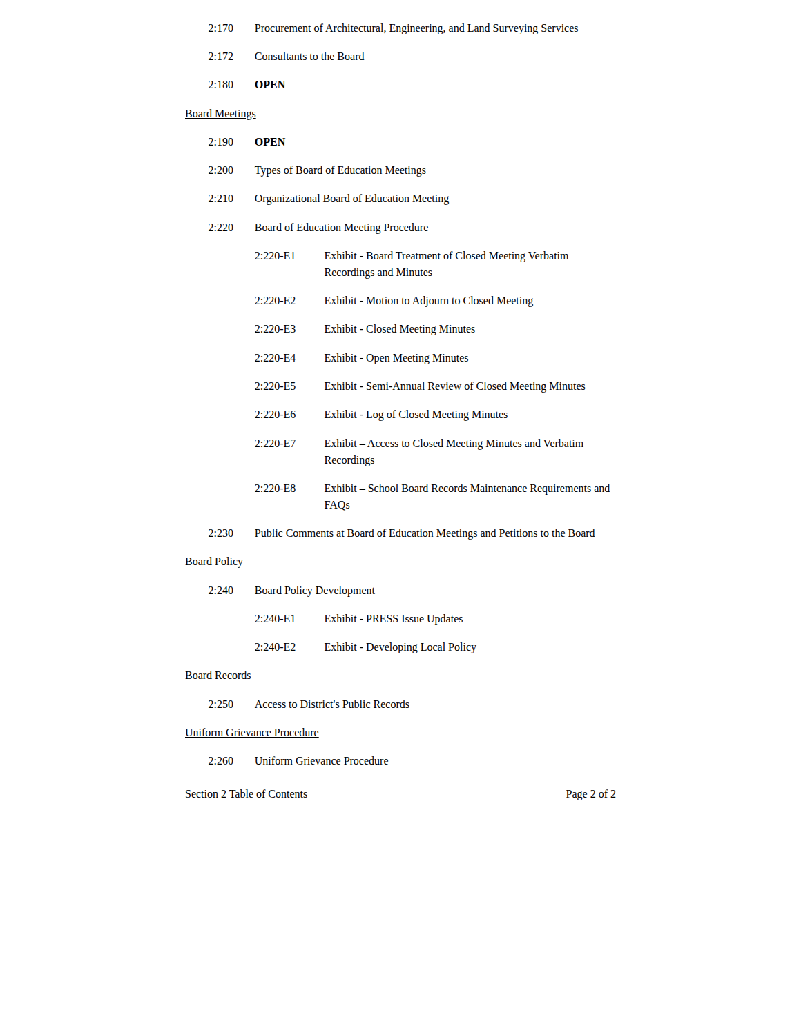2:170
Procurement of Architectural, Engineering, and Land Surveying Services
2:172
Consultants to the Board
2:180
OPEN
Board Meetings
2:190
OPEN
2:200
Types of Board of Education Meetings
2:210
Organizational Board of Education Meeting
2:220
Board of Education Meeting Procedure
2:220-E1
Exhibit - Board Treatment of Closed Meeting Verbatim Recordings and Minutes
2:220-E2
Exhibit - Motion to Adjourn to Closed Meeting
2:220-E3
Exhibit - Closed Meeting Minutes
2:220-E4
Exhibit - Open Meeting Minutes
2:220-E5
Exhibit - Semi-Annual Review of Closed Meeting Minutes
2:220-E6
Exhibit - Log of Closed Meeting Minutes
2:220-E7
Exhibit – Access to Closed Meeting Minutes and Verbatim Recordings
2:220-E8
Exhibit – School Board Records Maintenance Requirements and FAQs
2:230
Public Comments at Board of Education Meetings and Petitions to the Board
Board Policy
2:240
Board Policy Development
2:240-E1
Exhibit - PRESS Issue Updates
2:240-E2
Exhibit - Developing Local Policy
Board Records
2:250
Access to District's Public Records
Uniform Grievance Procedure
2:260
Uniform Grievance Procedure
Section 2 Table of Contents Page 2 of 2